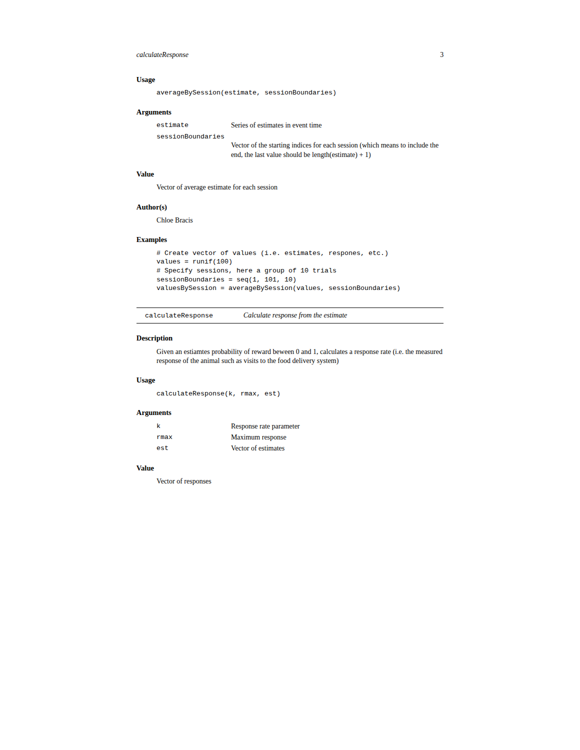calculateResponse 3
Usage
averageBySession(estimate, sessionBoundaries)
Arguments
estimate
Series of estimates in event time
sessionBoundaries
Vector of the starting indices for each session (which means to include the end, the last value should be length(estimate) + 1)
Value
Vector of average estimate for each session
Author(s)
Chloe Bracis
Examples
# Create vector of values (i.e. estimates, respones, etc.)
values = runif(100)
# Specify sessions, here a group of 10 trials
sessionBoundaries = seq(1, 101, 10)
valuesBySession = averageBySession(values, sessionBoundaries)
calculateResponse Calculate response from the estimate
Description
Given an estiamtes probability of reward beween 0 and 1, calculates a response rate (i.e. the measured response of the animal such as visits to the food delivery system)
Usage
calculateResponse(k, rmax, est)
Arguments
k
Response rate parameter
rmax
Maximum response
est
Vector of estimates
Value
Vector of responses